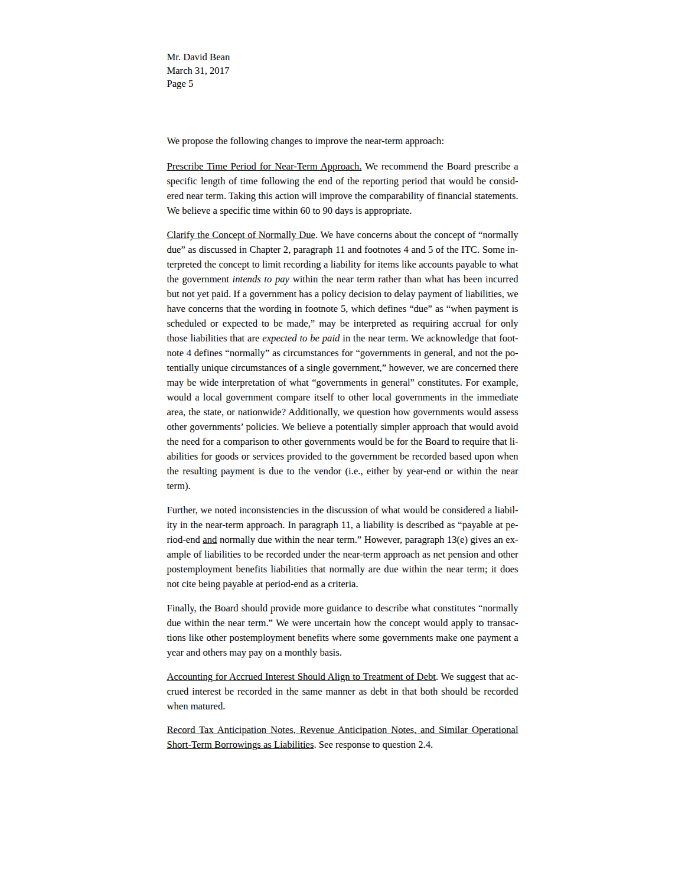Mr. David Bean
March 31, 2017
Page 5
We propose the following changes to improve the near-term approach:
Prescribe Time Period for Near-Term Approach. We recommend the Board prescribe a specific length of time following the end of the reporting period that would be considered near term. Taking this action will improve the comparability of financial statements. We believe a specific time within 60 to 90 days is appropriate.
Clarify the Concept of Normally Due. We have concerns about the concept of “normally due” as discussed in Chapter 2, paragraph 11 and footnotes 4 and 5 of the ITC. Some interpreted the concept to limit recording a liability for items like accounts payable to what the government intends to pay within the near term rather than what has been incurred but not yet paid. If a government has a policy decision to delay payment of liabilities, we have concerns that the wording in footnote 5, which defines “due” as “when payment is scheduled or expected to be made,” may be interpreted as requiring accrual for only those liabilities that are expected to be paid in the near term. We acknowledge that footnote 4 defines “normally” as circumstances for “governments in general, and not the potentially unique circumstances of a single government,” however, we are concerned there may be wide interpretation of what “governments in general” constitutes. For example, would a local government compare itself to other local governments in the immediate area, the state, or nationwide? Additionally, we question how governments would assess other governments’ policies. We believe a potentially simpler approach that would avoid the need for a comparison to other governments would be for the Board to require that liabilities for goods or services provided to the government be recorded based upon when the resulting payment is due to the vendor (i.e., either by year-end or within the near term).
Further, we noted inconsistencies in the discussion of what would be considered a liability in the near-term approach. In paragraph 11, a liability is described as “payable at period-end and normally due within the near term.” However, paragraph 13(e) gives an example of liabilities to be recorded under the near-term approach as net pension and other postemployment benefits liabilities that normally are due within the near term; it does not cite being payable at period-end as a criteria.
Finally, the Board should provide more guidance to describe what constitutes “normally due within the near term.” We were uncertain how the concept would apply to transactions like other postemployment benefits where some governments make one payment a year and others may pay on a monthly basis.
Accounting for Accrued Interest Should Align to Treatment of Debt. We suggest that accrued interest be recorded in the same manner as debt in that both should be recorded when matured.
Record Tax Anticipation Notes, Revenue Anticipation Notes, and Similar Operational Short-Term Borrowings as Liabilities. See response to question 2.4.